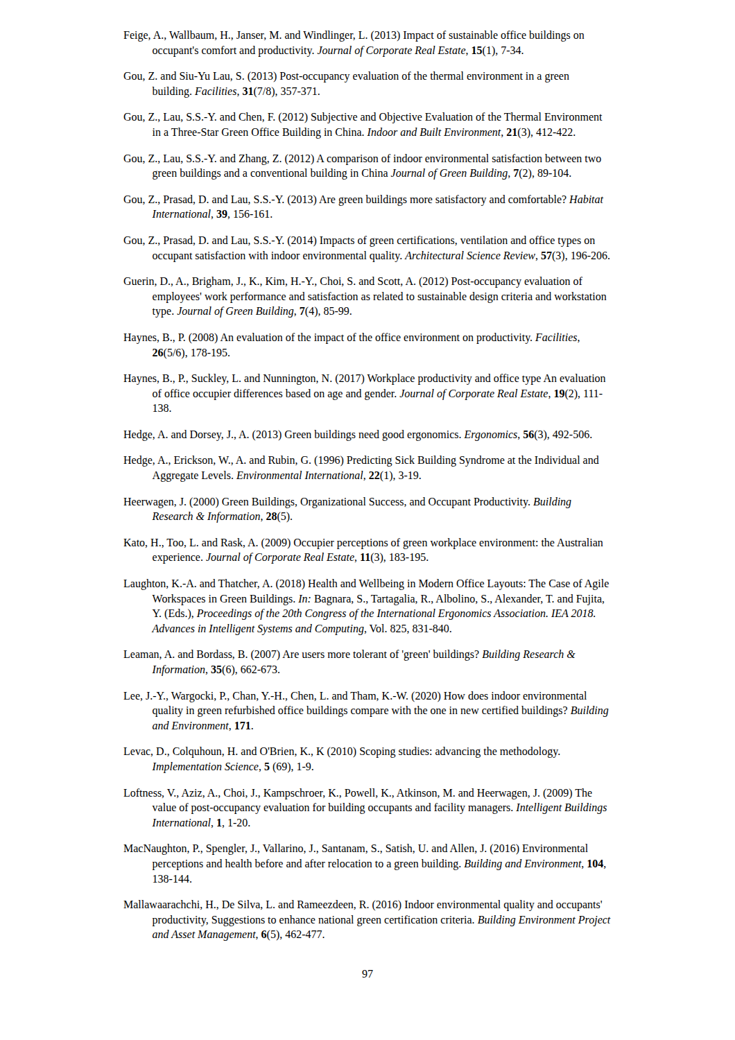Feige, A., Wallbaum, H., Janser, M. and Windlinger, L. (2013) Impact of sustainable office buildings on occupant's comfort and productivity. Journal of Corporate Real Estate, 15(1), 7-34.
Gou, Z. and Siu-Yu Lau, S. (2013) Post-occupancy evaluation of the thermal environment in a green building. Facilities, 31(7/8), 357-371.
Gou, Z., Lau, S.S.-Y. and Chen, F. (2012) Subjective and Objective Evaluation of the Thermal Environment in a Three-Star Green Office Building in China. Indoor and Built Environment, 21(3), 412-422.
Gou, Z., Lau, S.S.-Y. and Zhang, Z. (2012) A comparison of indoor environmental satisfaction between two green buildings and a conventional building in China Journal of Green Building, 7(2), 89-104.
Gou, Z., Prasad, D. and Lau, S.S.-Y. (2013) Are green buildings more satisfactory and comfortable? Habitat International, 39, 156-161.
Gou, Z., Prasad, D. and Lau, S.S.-Y. (2014) Impacts of green certifications, ventilation and office types on occupant satisfaction with indoor environmental quality. Architectural Science Review, 57(3), 196-206.
Guerin, D., A., Brigham, J., K., Kim, H.-Y., Choi, S. and Scott, A. (2012) Post-occupancy evaluation of employees' work performance and satisfaction as related to sustainable design criteria and workstation type. Journal of Green Building, 7(4), 85-99.
Haynes, B., P. (2008) An evaluation of the impact of the office environment on productivity. Facilities, 26(5/6), 178-195.
Haynes, B., P., Suckley, L. and Nunnington, N. (2017) Workplace productivity and office type An evaluation of office occupier differences based on age and gender. Journal of Corporate Real Estate, 19(2), 111-138.
Hedge, A. and Dorsey, J., A. (2013) Green buildings need good ergonomics. Ergonomics, 56(3), 492-506.
Hedge, A., Erickson, W., A. and Rubin, G. (1996) Predicting Sick Building Syndrome at the Individual and Aggregate Levels. Environmental International, 22(1), 3-19.
Heerwagen, J. (2000) Green Buildings, Organizational Success, and Occupant Productivity. Building Research & Information, 28(5).
Kato, H., Too, L. and Rask, A. (2009) Occupier perceptions of green workplace environment: the Australian experience. Journal of Corporate Real Estate, 11(3), 183-195.
Laughton, K.-A. and Thatcher, A. (2018) Health and Wellbeing in Modern Office Layouts: The Case of Agile Workspaces in Green Buildings. In: Bagnara, S., Tartagalia, R., Albolino, S., Alexander, T. and Fujita, Y. (Eds.), Proceedings of the 20th Congress of the International Ergonomics Association. IEA 2018. Advances in Intelligent Systems and Computing, Vol. 825, 831-840.
Leaman, A. and Bordass, B. (2007) Are users more tolerant of 'green' buildings? Building Research & Information, 35(6), 662-673.
Lee, J.-Y., Wargocki, P., Chan, Y.-H., Chen, L. and Tham, K.-W. (2020) How does indoor environmental quality in green refurbished office buildings compare with the one in new certified buildings? Building and Environment, 171.
Levac, D., Colquhoun, H. and O'Brien, K., K (2010) Scoping studies: advancing the methodology. Implementation Science, 5 (69), 1-9.
Loftness, V., Aziz, A., Choi, J., Kampschroer, K., Powell, K., Atkinson, M. and Heerwagen, J. (2009) The value of post-occupancy evaluation for building occupants and facility managers. Intelligent Buildings International, 1, 1-20.
MacNaughton, P., Spengler, J., Vallarino, J., Santanam, S., Satish, U. and Allen, J. (2016) Environmental perceptions and health before and after relocation to a green building. Building and Environment, 104, 138-144.
Mallawaarachchi, H., De Silva, L. and Rameezdeen, R. (2016) Indoor environmental quality and occupants' productivity, Suggestions to enhance national green certification criteria. Building Environment Project and Asset Management, 6(5), 462-477.
97